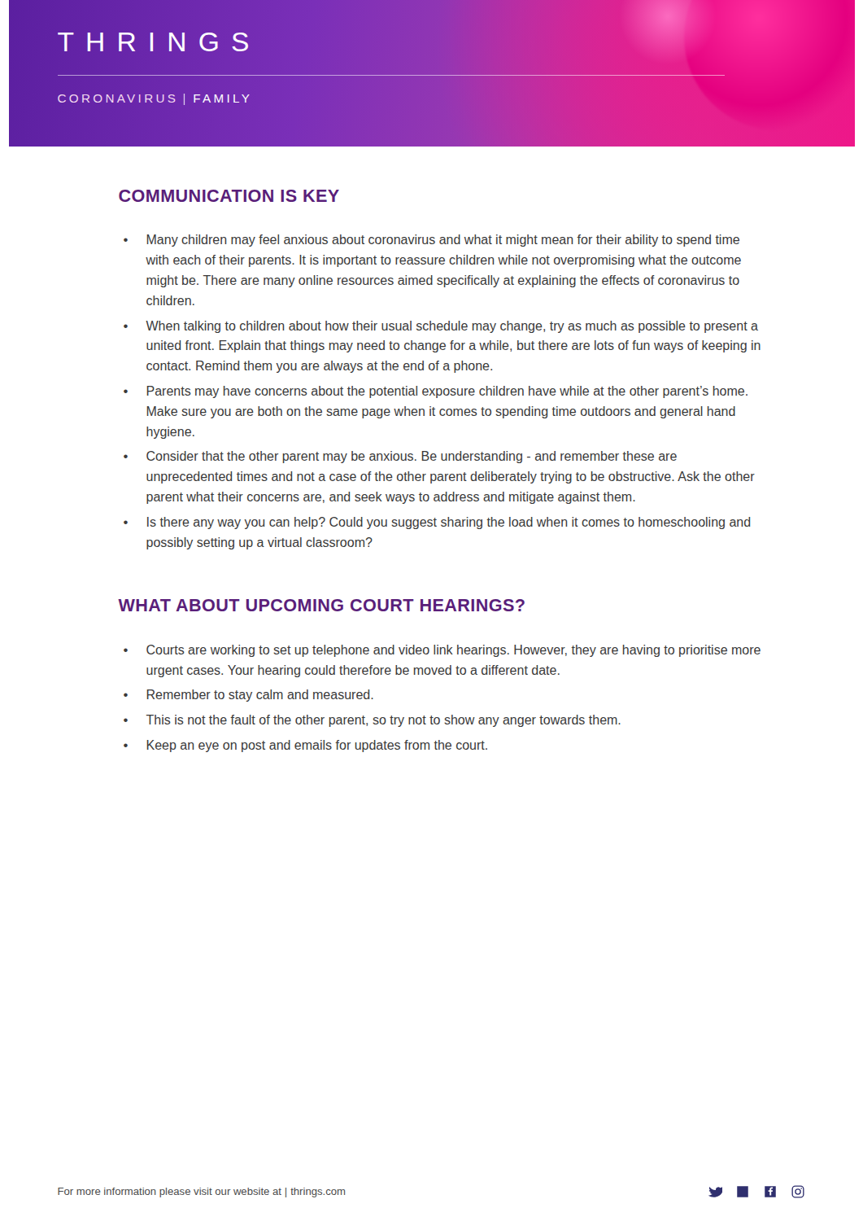Thrings
Coronavirus|Family
COMMUNICATION IS KEY
Many children may feel anxious about coronavirus and what it might mean for their ability to spend time with each of their parents. It is important to reassure children while not overpromising what the outcome might be. There are many online resources aimed specifically at explaining the effects of coronavirus to children.
When talking to children about how their usual schedule may change, try as much as possible to present a united front. Explain that things may need to change for a while, but there are lots of fun ways of keeping in contact. Remind them you are always at the end of a phone.
Parents may have concerns about the potential exposure children have while at the other parent’s home. Make sure you are both on the same page when it comes to spending time outdoors and general hand hygiene.
Consider that the other parent may be anxious. Be understanding - and remember these are unprecedented times and not a case of the other parent deliberately trying to be obstructive. Ask the other parent what their concerns are, and seek ways to address and mitigate against them.
Is there any way you can help? Could you suggest sharing the load when it comes to homeschooling and possibly setting up a virtual classroom?
WHAT ABOUT UPCOMING COURT HEARINGS?
Courts are working to set up telephone and video link hearings. However, they are having to prioritise more urgent cases. Your hearing could therefore be moved to a different date.
Remember to stay calm and measured.
This is not the fault of the other parent, so try not to show any anger towards them.
Keep an eye on post and emails for updates from the court.
For more information please visit our website at|thrings.com